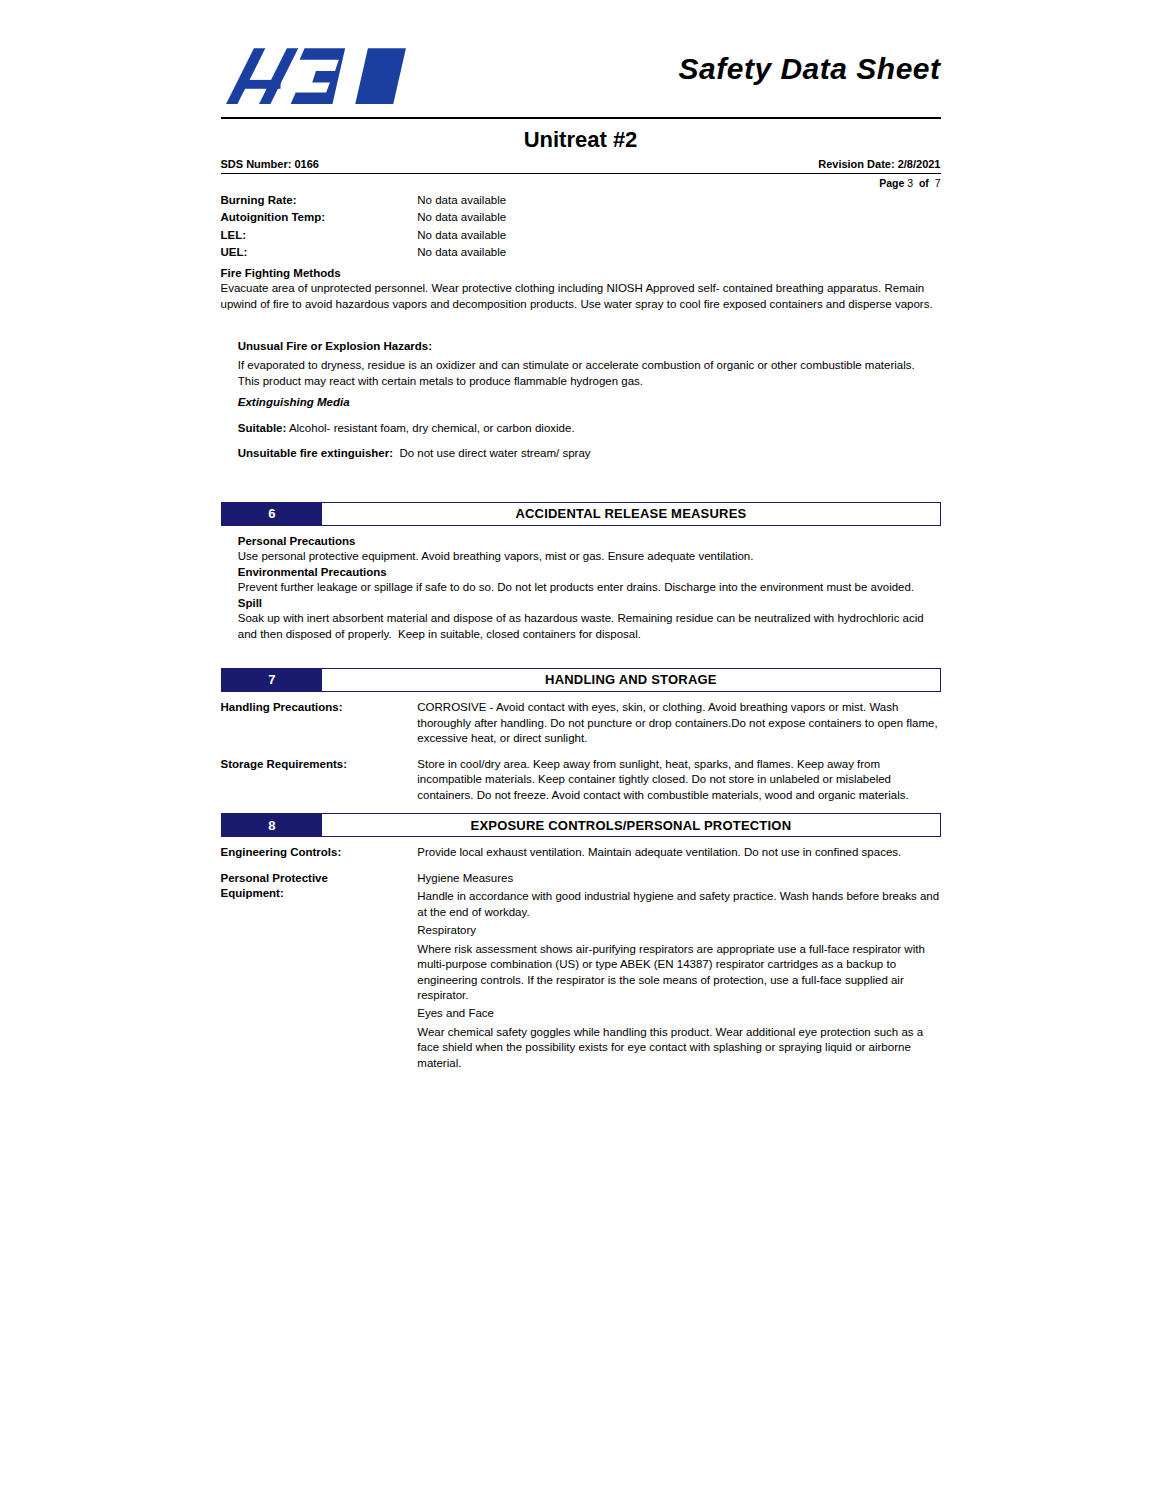Safety Data Sheet
Unitreat #2
SDS Number: 0166 Revision Date: 2/8/2021
Page 3 of 7
| Burning Rate: | No data available |
| Autoignition Temp: | No data available |
| LEL: | No data available |
| UEL: | No data available |
Fire Fighting Methods
Evacuate area of unprotected personnel. Wear protective clothing including NIOSH Approved self- contained breathing apparatus. Remain upwind of fire to avoid hazardous vapors and decomposition products. Use water spray to cool fire exposed containers and disperse vapors.
Unusual Fire or Explosion Hazards:
If evaporated to dryness, residue is an oxidizer and can stimulate or accelerate combustion of organic or other combustible materials. This product may react with certain metals to produce flammable hydrogen gas.
Extinguishing Media
Suitable: Alcohol- resistant foam, dry chemical, or carbon dioxide.
Unsuitable fire extinguisher: Do not use direct water stream/ spray
6
ACCIDENTAL RELEASE MEASURES
Personal Precautions
Use personal protective equipment. Avoid breathing vapors, mist or gas. Ensure adequate ventilation.
Environmental Precautions
Prevent further leakage or spillage if safe to do so. Do not let products enter drains. Discharge into the environment must be avoided.
Spill
Soak up with inert absorbent material and dispose of as hazardous waste. Remaining residue can be neutralized with hydrochloric acid and then disposed of properly. Keep in suitable, closed containers for disposal.
7
HANDLING AND STORAGE
Handling Precautions:
CORROSIVE - Avoid contact with eyes, skin, or clothing. Avoid breathing vapors or mist. Wash thoroughly after handling. Do not puncture or drop containers.Do not expose containers to open flame, excessive heat, or direct sunlight.
Storage Requirements:
Store in cool/dry area. Keep away from sunlight, heat, sparks, and flames. Keep away from incompatible materials. Keep container tightly closed. Do not store in unlabeled or mislabeled containers. Do not freeze. Avoid contact with combustible materials, wood and organic materials.
8
EXPOSURE CONTROLS/PERSONAL PROTECTION
Engineering Controls:
Provide local exhaust ventilation. Maintain adequate ventilation. Do not use in confined spaces.
Personal Protective
Equipment:
Hygiene Measures
Handle in accordance with good industrial hygiene and safety practice. Wash hands before breaks and at the end of workday.
Respiratory
Where risk assessment shows air-purifying respirators are appropriate use a full-face respirator with multi-purpose combination (US) or type ABEK (EN 14387) respirator cartridges as a backup to engineering controls. If the respirator is the sole means of protection, use a full-face supplied air respirator.
Eyes and Face
Wear chemical safety goggles while handling this product. Wear additional eye protection such as a face shield when the possibility exists for eye contact with splashing or spraying liquid or airborne material.